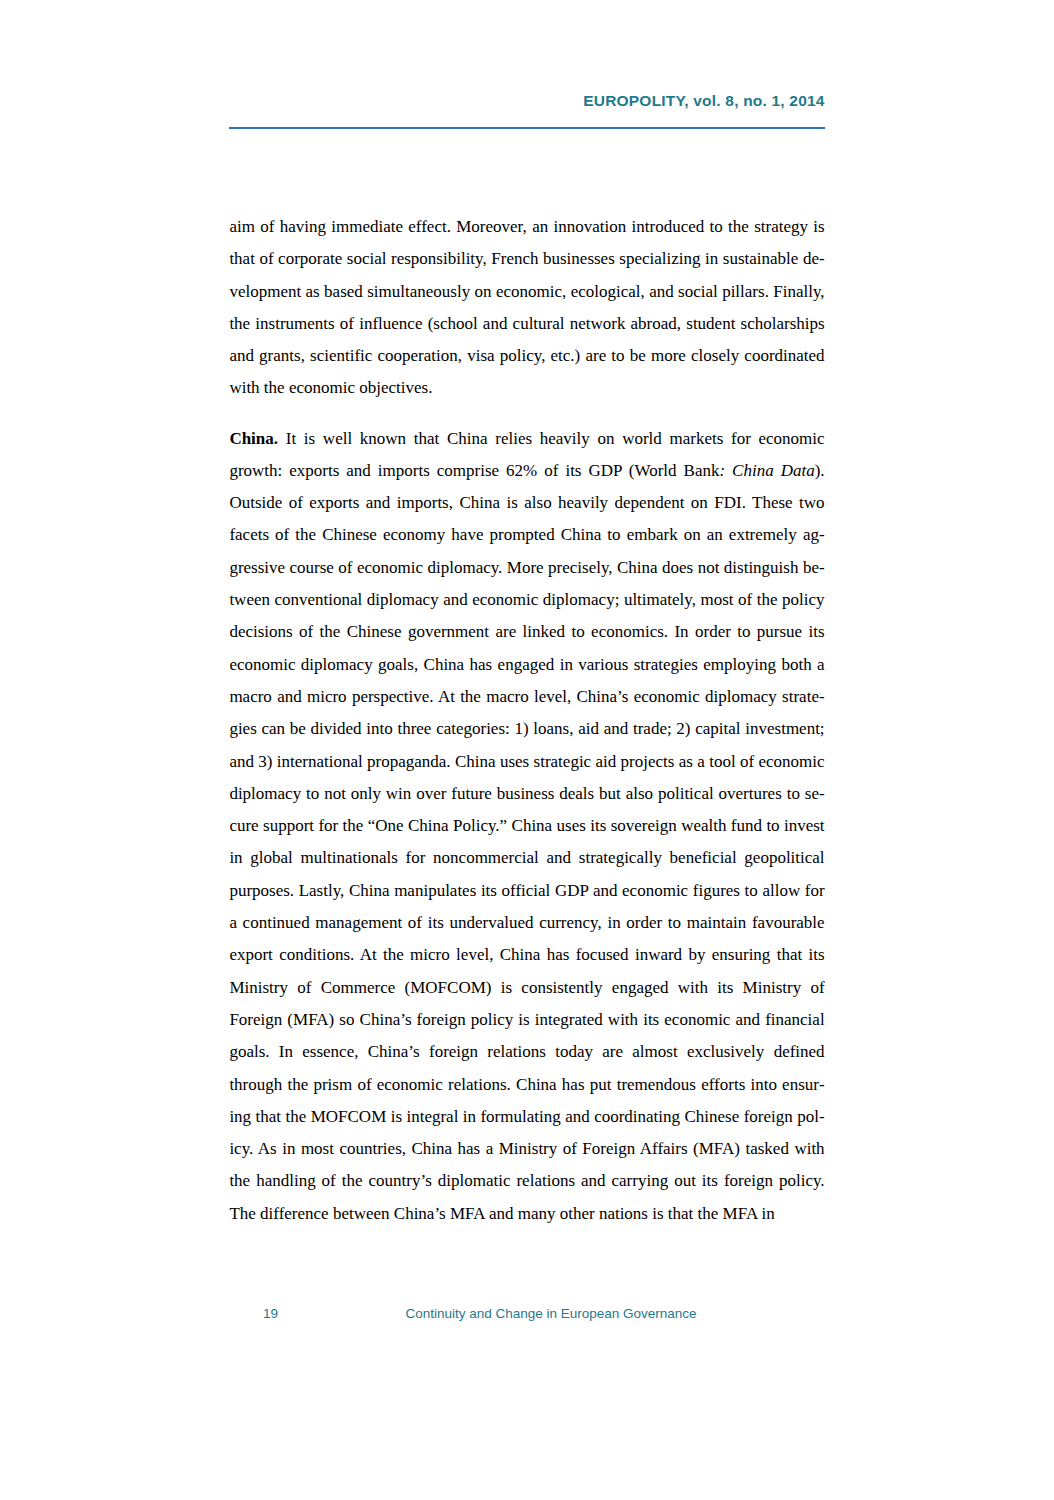EUROPOLITY, vol. 8, no. 1, 2014
aim of having immediate effect. Moreover, an innovation introduced to the strategy is that of corporate social responsibility, French businesses specializing in sustainable development as based simultaneously on economic, ecological, and social pillars. Finally, the instruments of influence (school and cultural network abroad, student scholarships and grants, scientific cooperation, visa policy, etc.) are to be more closely coordinated with the economic objectives.
China. It is well known that China relies heavily on world markets for economic growth: exports and imports comprise 62% of its GDP (World Bank: China Data). Outside of exports and imports, China is also heavily dependent on FDI. These two facets of the Chinese economy have prompted China to embark on an extremely aggressive course of economic diplomacy. More precisely, China does not distinguish between conventional diplomacy and economic diplomacy; ultimately, most of the policy decisions of the Chinese government are linked to economics. In order to pursue its economic diplomacy goals, China has engaged in various strategies employing both a macro and micro perspective. At the macro level, China’s economic diplomacy strategies can be divided into three categories: 1) loans, aid and trade; 2) capital investment; and 3) international propaganda. China uses strategic aid projects as a tool of economic diplomacy to not only win over future business deals but also political overtures to secure support for the “One China Policy.” China uses its sovereign wealth fund to invest in global multinationals for noncommercial and strategically beneficial geopolitical purposes. Lastly, China manipulates its official GDP and economic figures to allow for a continued management of its undervalued currency, in order to maintain favourable export conditions. At the micro level, China has focused inward by ensuring that its Ministry of Commerce (MOFCOM) is consistently engaged with its Ministry of Foreign (MFA) so China’s foreign policy is integrated with its economic and financial goals. In essence, China’s foreign relations today are almost exclusively defined through the prism of economic relations. China has put tremendous efforts into ensuring that the MOFCOM is integral in formulating and coordinating Chinese foreign policy. As in most countries, China has a Ministry of Foreign Affairs (MFA) tasked with the handling of the country’s diplomatic relations and carrying out its foreign policy. The difference between China’s MFA and many other nations is that the MFA in
19
Continuity and Change in European Governance